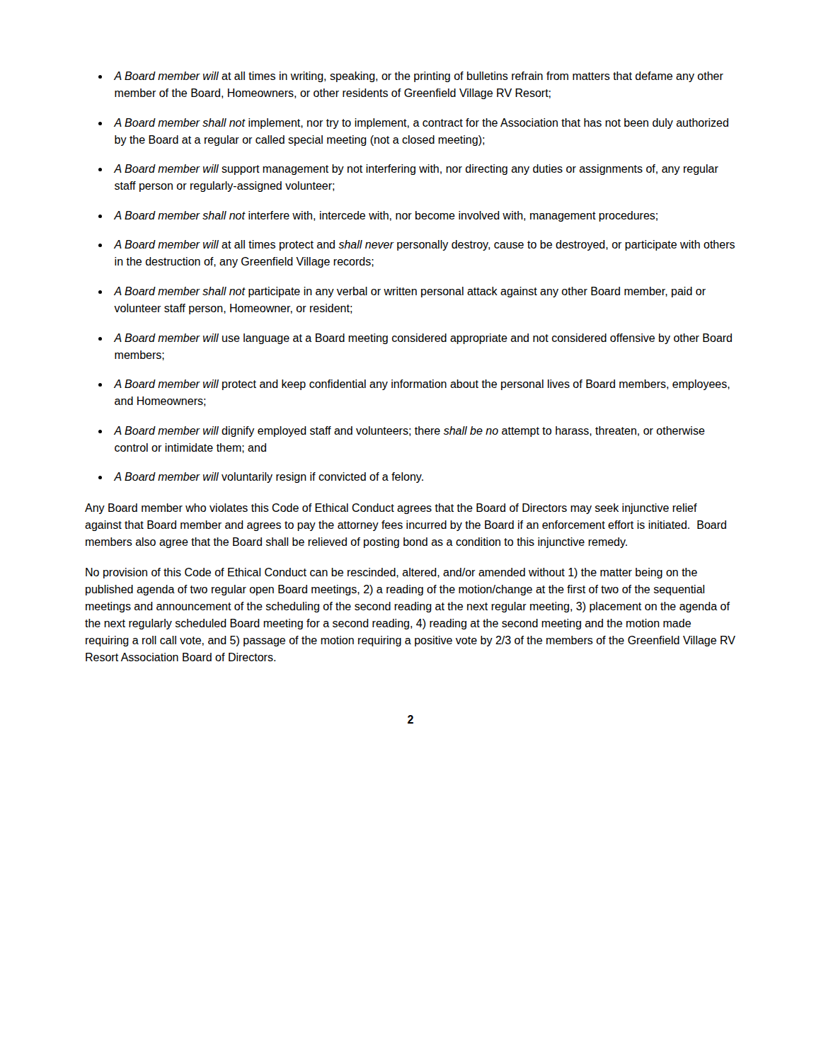A Board member will at all times in writing, speaking, or the printing of bulletins refrain from matters that defame any other member of the Board, Homeowners, or other residents of Greenfield Village RV Resort;
A Board member shall not implement, nor try to implement, a contract for the Association that has not been duly authorized by the Board at a regular or called special meeting (not a closed meeting);
A Board member will support management by not interfering with, nor directing any duties or assignments of, any regular staff person or regularly-assigned volunteer;
A Board member shall not interfere with, intercede with, nor become involved with, management procedures;
A Board member will at all times protect and shall never personally destroy, cause to be destroyed, or participate with others in the destruction of, any Greenfield Village records;
A Board member shall not participate in any verbal or written personal attack against any other Board member, paid or volunteer staff person, Homeowner, or resident;
A Board member will use language at a Board meeting considered appropriate and not considered offensive by other Board members;
A Board member will protect and keep confidential any information about the personal lives of Board members, employees, and Homeowners;
A Board member will dignify employed staff and volunteers; there shall be no attempt to harass, threaten, or otherwise control or intimidate them; and
A Board member will voluntarily resign if convicted of a felony.
Any Board member who violates this Code of Ethical Conduct agrees that the Board of Directors may seek injunctive relief against that Board member and agrees to pay the attorney fees incurred by the Board if an enforcement effort is initiated. Board members also agree that the Board shall be relieved of posting bond as a condition to this injunctive remedy.
No provision of this Code of Ethical Conduct can be rescinded, altered, and/or amended without 1) the matter being on the published agenda of two regular open Board meetings, 2) a reading of the motion/change at the first of two of the sequential meetings and announcement of the scheduling of the second reading at the next regular meeting, 3) placement on the agenda of the next regularly scheduled Board meeting for a second reading, 4) reading at the second meeting and the motion made requiring a roll call vote, and 5) passage of the motion requiring a positive vote by 2/3 of the members of the Greenfield Village RV Resort Association Board of Directors.
2